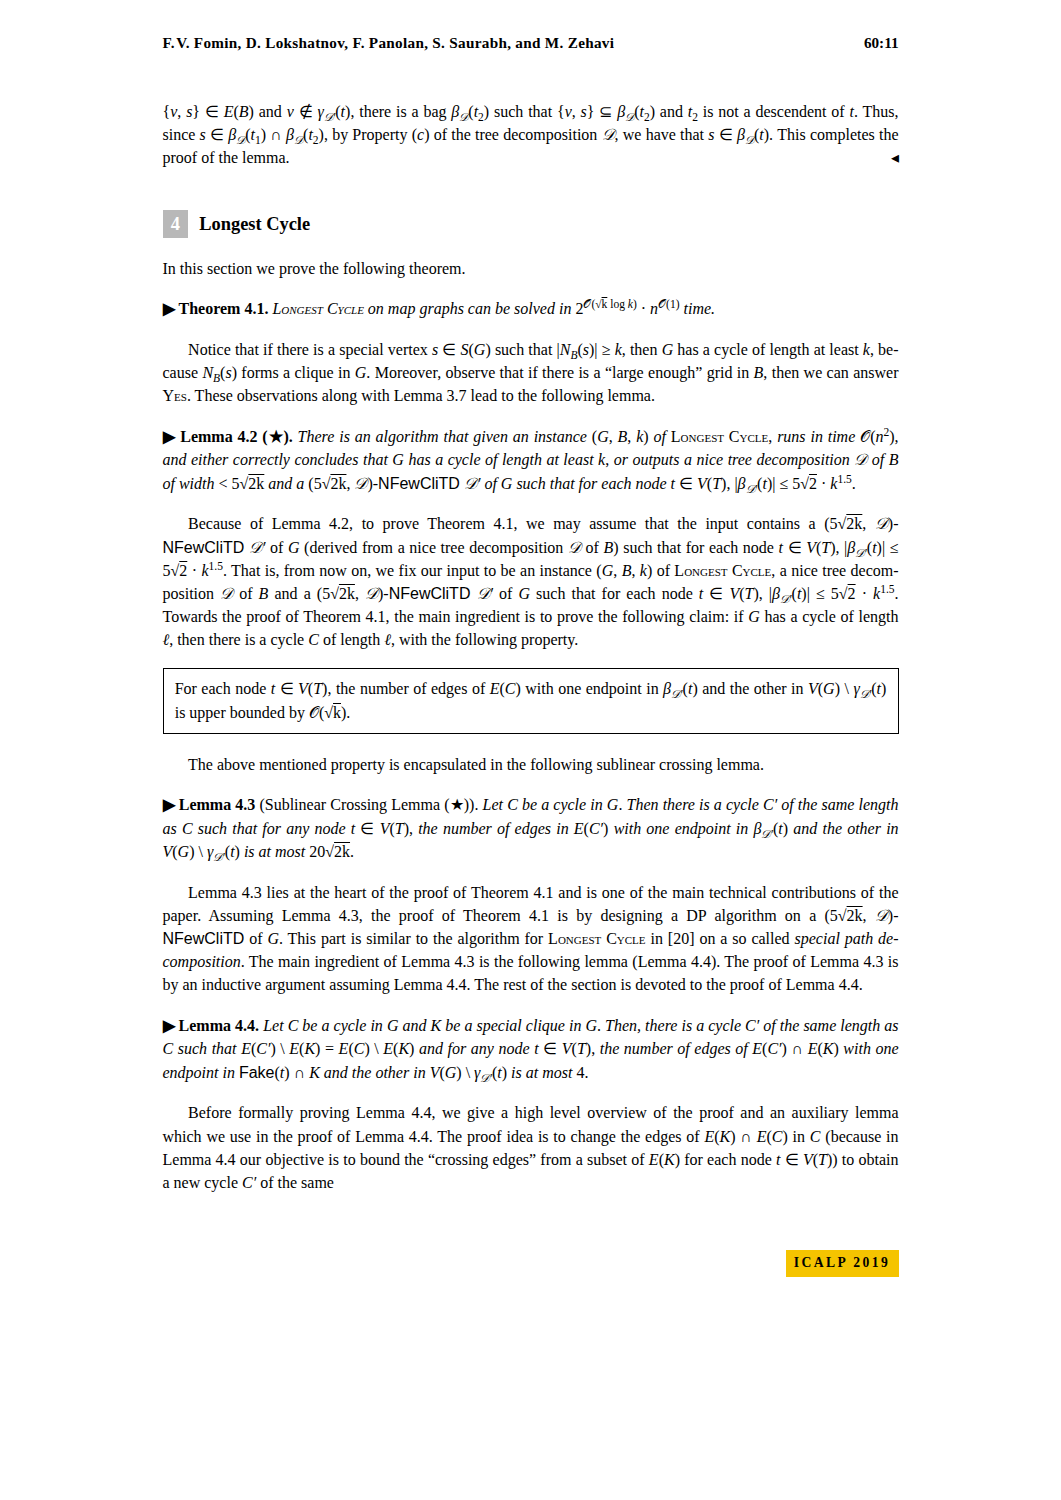F. V. Fomin, D. Lokshatnov, F. Panolan, S. Saurabh, and M. Zehavi 60:11
{v, s} ∈ E(B) and v ∉ γ𝒟′(t), there is a bag β𝒟(t2) such that {v, s} ⊆ β𝒟(t2) and t2 is not a descendent of t. Thus, since s ∈ β𝒟(t1) ∩ β𝒟(t2), by Property (c) of the tree decomposition 𝒟, we have that s ∈ β𝒟(t). This completes the proof of the lemma. ◂
4 Longest Cycle
In this section we prove the following theorem.
▶ Theorem 4.1. Longest Cycle on map graphs can be solved in 2𝒪(√k log k) · n𝒪(1) time.
Notice that if there is a special vertex s ∈ S(G) such that |NB(s)| ≥ k, then G has a cycle of length at least k, because NB(s) forms a clique in G. Moreover, observe that if there is a “large enough” grid in B, then we can answer Yes. These observations along with Lemma 3.7 lead to the following lemma.
▶ Lemma 4.2 (★). There is an algorithm that given an instance (G, B, k) of Longest Cycle, runs in time 𝒪(n2), and either correctly concludes that G has a cycle of length at least k, or outputs a nice tree decomposition 𝒟 of B of width < 5√2k and a (5√2k, 𝒟)-NFewCliTD 𝒟′ of G such that for each node t ∈ V(T), |β𝒟′(t)| ≤ 5√2 · k1.5.
Because of Lemma 4.2, to prove Theorem 4.1, we may assume that the input contains a (5√2k, 𝒟)-NFewCliTD 𝒟′ of G (derived from a nice tree decomposition 𝒟 of B) such that for each node t ∈ V(T), |β𝒟′(t)| ≤ 5√2 · k1.5. That is, from now on, we fix our input to be an instance (G, B, k) of Longest Cycle, a nice tree decomposition 𝒟 of B and a (5√2k, 𝒟)-NFewCliTD 𝒟′ of G such that for each node t ∈ V(T), |β𝒟′(t)| ≤ 5√2 · k1.5. Towards the proof of Theorem 4.1, the main ingredient is to prove the following claim: if G has a cycle of length ℓ, then there is a cycle C of length ℓ, with the following property.
For each node t ∈ V(T), the number of edges of E(C) with one endpoint in β𝒟′(t) and the other in V(G) \ γ𝒟′(t) is upper bounded by 𝒪(√k).
The above mentioned property is encapsulated in the following sublinear crossing lemma.
▶ Lemma 4.3 (Sublinear Crossing Lemma (★)). Let C be a cycle in G. Then there is a cycle C′ of the same length as C such that for any node t ∈ V(T), the number of edges in E(C′) with one endpoint in β𝒟′(t) and the other in V(G) \ γ𝒟′(t) is at most 20√2k.
Lemma 4.3 lies at the heart of the proof of Theorem 4.1 and is one of the main technical contributions of the paper. Assuming Lemma 4.3, the proof of Theorem 4.1 is by designing a DP algorithm on a (5√2k, 𝒟)-NFewCliTD of G. This part is similar to the algorithm for Longest Cycle in [20] on a so called special path decomposition. The main ingredient of Lemma 4.3 is the following lemma (Lemma 4.4). The proof of Lemma 4.3 is by an inductive argument assuming Lemma 4.4. The rest of the section is devoted to the proof of Lemma 4.4.
▶ Lemma 4.4. Let C be a cycle in G and K be a special clique in G. Then, there is a cycle C′ of the same length as C such that E(C′) \ E(K) = E(C) \ E(K) and for any node t ∈ V(T), the number of edges of E(C′) ∩ E(K) with one endpoint in Fake(t) ∩ K and the other in V(G) \ γ𝒟′(t) is at most 4.
Before formally proving Lemma 4.4, we give a high level overview of the proof and an auxiliary lemma which we use in the proof of Lemma 4.4. The proof idea is to change the edges of E(K) ∩ E(C) in C (because in Lemma 4.4 our objective is to bound the “crossing edges” from a subset of E(K) for each node t ∈ V(T)) to obtain a new cycle C′ of the same
ICALP 2019